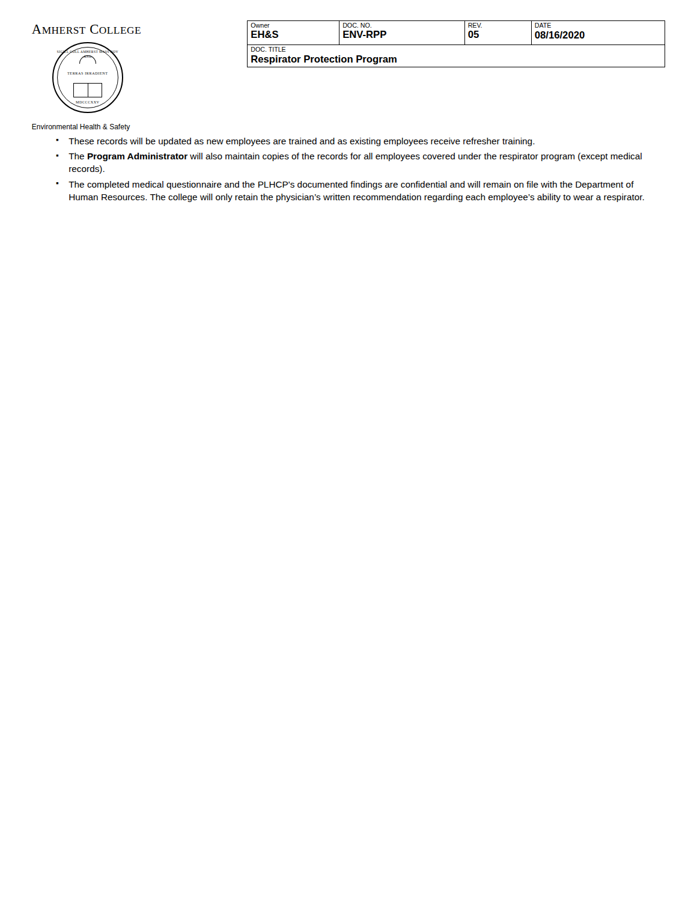AMHERST COLLEGE
SIGILL COLL AMHERST MASS NOV ANG
TERRAS IRRADIENT
MDCCCXXV
| Owner EH&S | DOC. NO. ENV-RPP | REV. 05 | DATE 08/16/2020 |
| DOC. TITLE Respirator Protection Program |
Environmental Health & Safety
These records will be updated as new employees are trained and as existing employees receive refresher training.
The Program Administrator will also maintain copies of the records for all employees covered under the respirator program (except medical records).
The completed medical questionnaire and the PLHCP's documented findings are confidential and will remain on file with the Department of Human Resources. The college will only retain the physician’s written recommendation regarding each employee’s ability to wear a respirator.